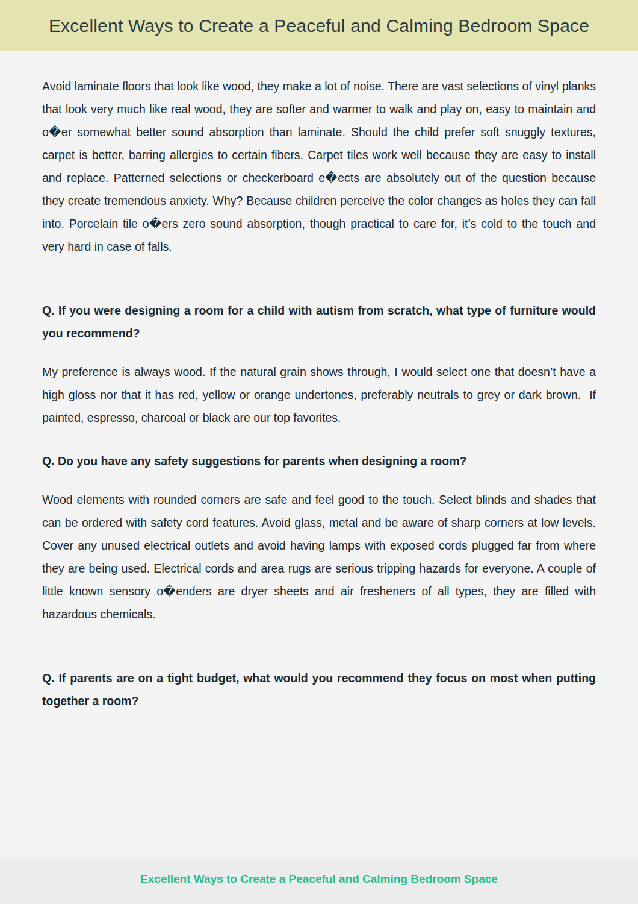Excellent Ways to Create a Peaceful and Calming Bedroom Space
Avoid laminate floors that look like wood, they make a lot of noise. There are vast selections of vinyl planks that look very much like real wood, they are softer and warmer to walk and play on, easy to maintain and o�er somewhat better sound absorption than laminate. Should the child prefer soft snuggly textures, carpet is better, barring allergies to certain fibers. Carpet tiles work well because they are easy to install and replace. Patterned selections or checkerboard e�ects are absolutely out of the question because they create tremendous anxiety. Why? Because children perceive the color changes as holes they can fall into. Porcelain tile o�ers zero sound absorption, though practical to care for, it’s cold to the touch and very hard in case of falls.
Q. If you were designing a room for a child with autism from scratch, what type of furniture would you recommend?
My preference is always wood. If the natural grain shows through, I would select one that doesn’t have a high gloss nor that it has red, yellow or orange undertones, preferably neutrals to grey or dark brown. If painted, espresso, charcoal or black are our top favorites.
Q. Do you have any safety suggestions for parents when designing a room?
Wood elements with rounded corners are safe and feel good to the touch. Select blinds and shades that can be ordered with safety cord features. Avoid glass, metal and be aware of sharp corners at low levels. Cover any unused electrical outlets and avoid having lamps with exposed cords plugged far from where they are being used. Electrical cords and area rugs are serious tripping hazards for everyone. A couple of little known sensory o�enders are dryer sheets and air fresheners of all types, they are filled with hazardous chemicals.
Q. If parents are on a tight budget, what would you recommend they focus on most when putting together a room?
Excellent Ways to Create a Peaceful and Calming Bedroom Space